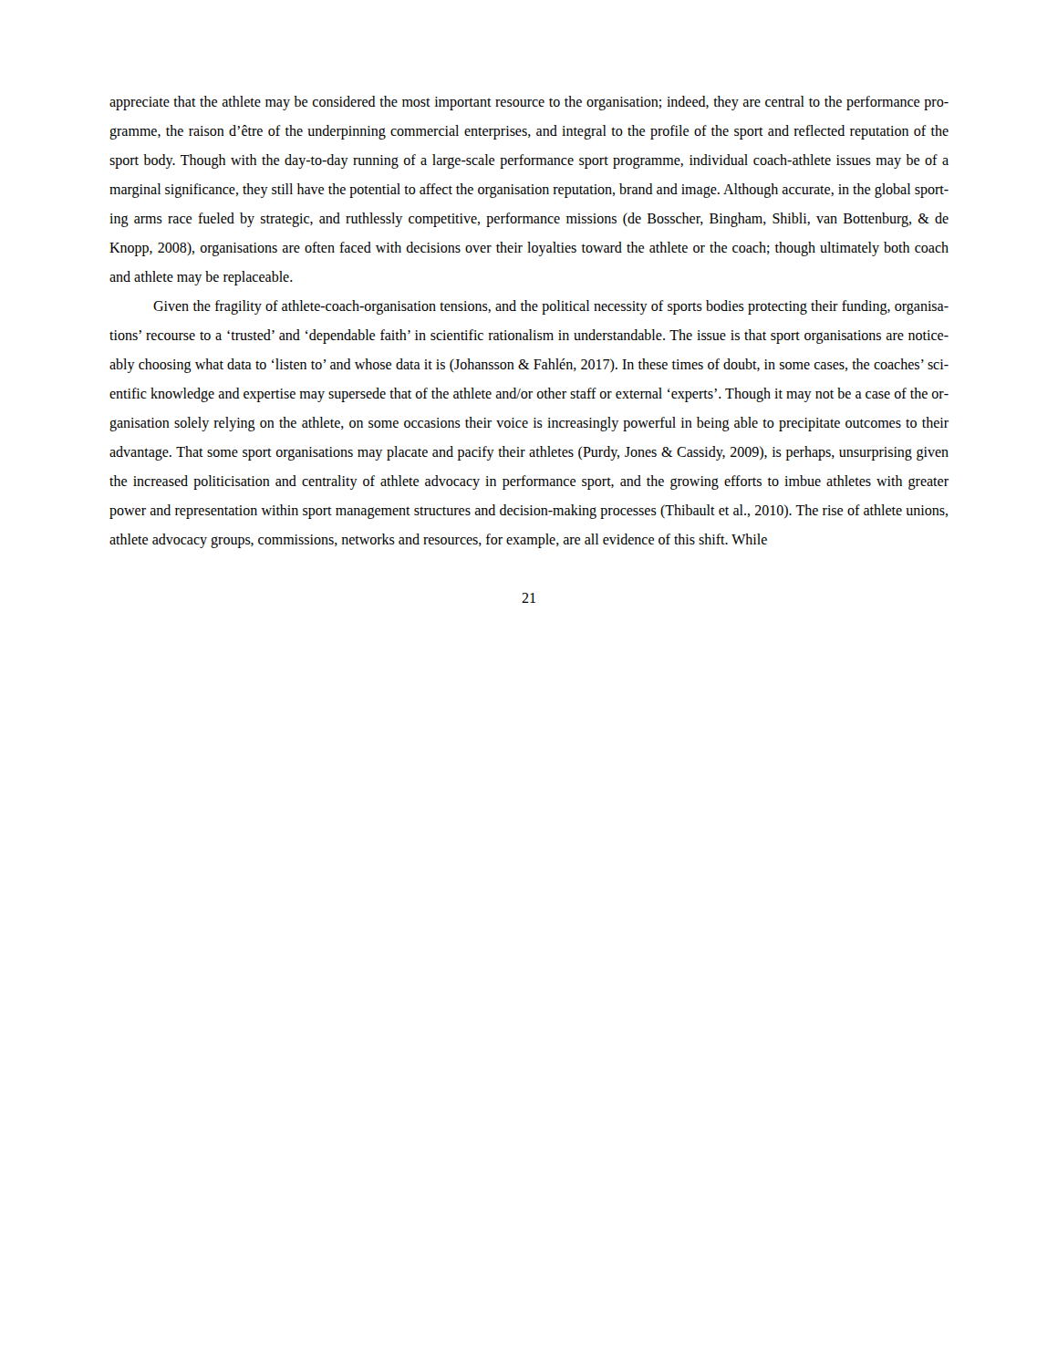appreciate that the athlete may be considered the most important resource to the organisation; indeed, they are central to the performance programme, the raison d’être of the underpinning commercial enterprises, and integral to the profile of the sport and reflected reputation of the sport body. Though with the day-to-day running of a large-scale performance sport programme, individual coach-athlete issues may be of a marginal significance, they still have the potential to affect the organisation reputation, brand and image. Although accurate, in the global sporting arms race fueled by strategic, and ruthlessly competitive, performance missions (de Bosscher, Bingham, Shibli, van Bottenburg, & de Knopp, 2008), organisations are often faced with decisions over their loyalties toward the athlete or the coach; though ultimately both coach and athlete may be replaceable.
Given the fragility of athlete-coach-organisation tensions, and the political necessity of sports bodies protecting their funding, organisations’ recourse to a ‘trusted’ and ‘dependable faith’ in scientific rationalism in understandable. The issue is that sport organisations are noticeably choosing what data to ‘listen to’ and whose data it is (Johansson & Fahlén, 2017). In these times of doubt, in some cases, the coaches’ scientific knowledge and expertise may supersede that of the athlete and/or other staff or external ‘experts’. Though it may not be a case of the organisation solely relying on the athlete, on some occasions their voice is increasingly powerful in being able to precipitate outcomes to their advantage. That some sport organisations may placate and pacify their athletes (Purdy, Jones & Cassidy, 2009), is perhaps, unsurprising given the increased politicisation and centrality of athlete advocacy in performance sport, and the growing efforts to imbue athletes with greater power and representation within sport management structures and decision-making processes (Thibault et al., 2010). The rise of athlete unions, athlete advocacy groups, commissions, networks and resources, for example, are all evidence of this shift. While
21